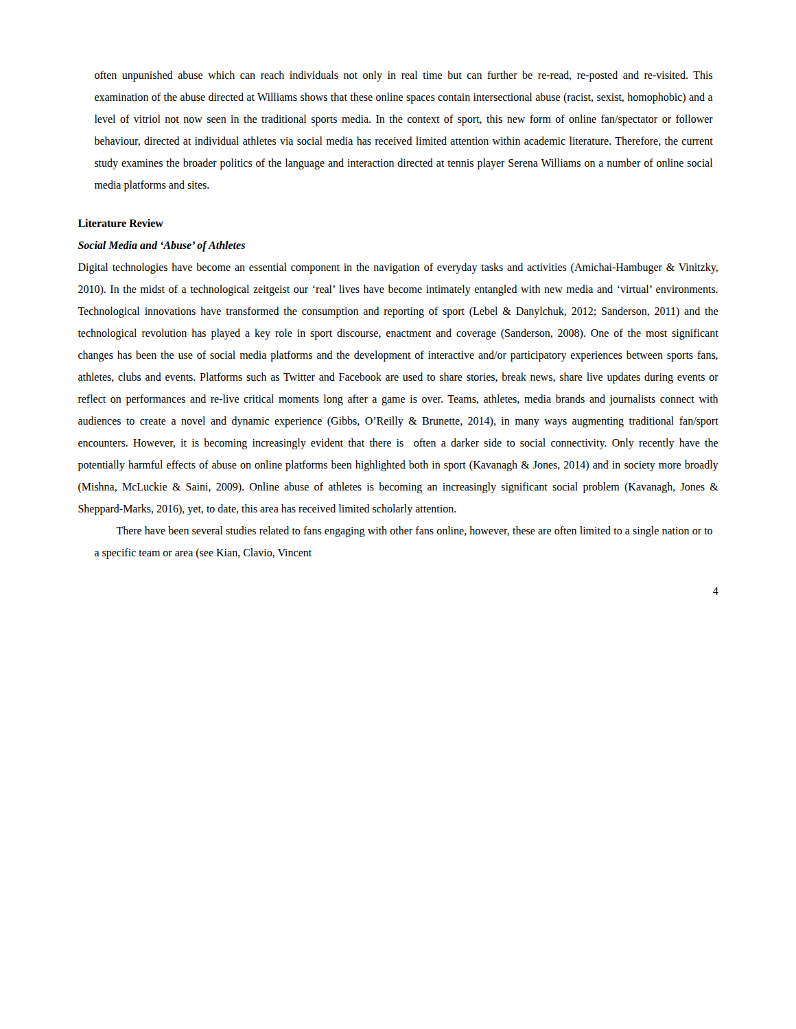often unpunished abuse which can reach individuals not only in real time but can further be re-read, re-posted and re-visited. This examination of the abuse directed at Williams shows that these online spaces contain intersectional abuse (racist, sexist, homophobic) and a level of vitriol not now seen in the traditional sports media. In the context of sport, this new form of online fan/spectator or follower behaviour, directed at individual athletes via social media has received limited attention within academic literature. Therefore, the current study examines the broader politics of the language and interaction directed at tennis player Serena Williams on a number of online social media platforms and sites.
Literature Review
Social Media and ‘Abuse’ of Athletes
Digital technologies have become an essential component in the navigation of everyday tasks and activities (Amichai-Hambuger & Vinitzky, 2010). In the midst of a technological zeitgeist our ‘real’ lives have become intimately entangled with new media and ‘virtual’ environments. Technological innovations have transformed the consumption and reporting of sport (Lebel & Danylchuk, 2012; Sanderson, 2011) and the technological revolution has played a key role in sport discourse, enactment and coverage (Sanderson, 2008). One of the most significant changes has been the use of social media platforms and the development of interactive and/or participatory experiences between sports fans, athletes, clubs and events. Platforms such as Twitter and Facebook are used to share stories, break news, share live updates during events or reflect on performances and re-live critical moments long after a game is over. Teams, athletes, media brands and journalists connect with audiences to create a novel and dynamic experience (Gibbs, O’Reilly & Brunette, 2014), in many ways augmenting traditional fan/sport encounters. However, it is becoming increasingly evident that there is often a darker side to social connectivity. Only recently have the potentially harmful effects of abuse on online platforms been highlighted both in sport (Kavanagh & Jones, 2014) and in society more broadly (Mishna, McLuckie & Saini, 2009). Online abuse of athletes is becoming an increasingly significant social problem (Kavanagh, Jones & Sheppard-Marks, 2016), yet, to date, this area has received limited scholarly attention.
There have been several studies related to fans engaging with other fans online, however, these are often limited to a single nation or to a specific team or area (see Kian, Clavio, Vincent
4